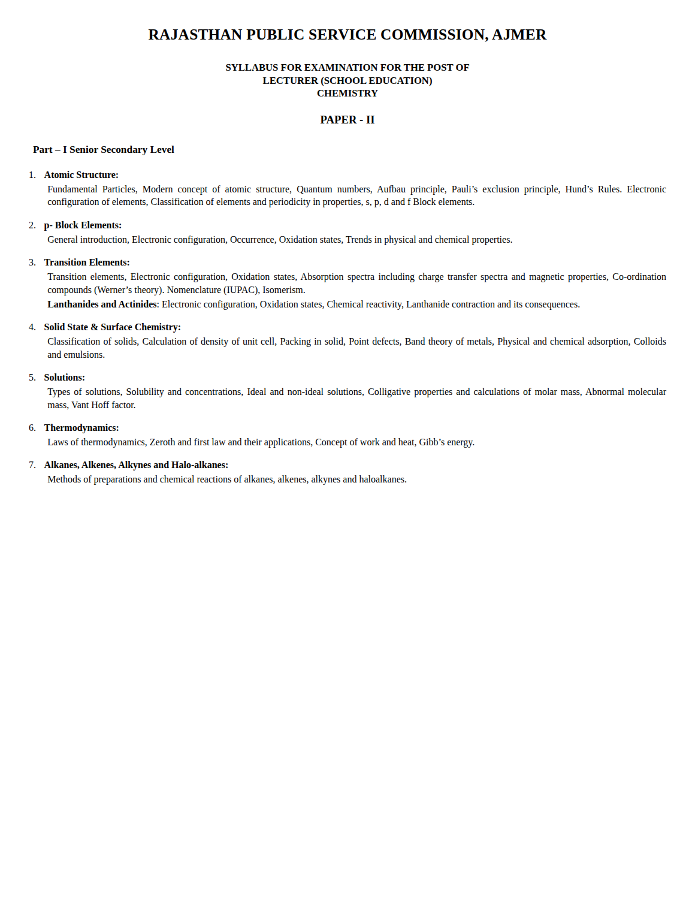RAJASTHAN PUBLIC SERVICE COMMISSION, AJMER
SYLLABUS FOR EXAMINATION FOR THE POST OF
LECTURER (SCHOOL EDUCATION)
CHEMISTRY
PAPER - II
Part – I Senior Secondary Level
Atomic Structure:
Fundamental Particles, Modern concept of atomic structure, Quantum numbers, Aufbau principle, Pauli’s exclusion principle, Hund’s Rules. Electronic configuration of elements, Classification of elements and periodicity in properties, s, p, d and f Block elements.
p- Block Elements:
General introduction, Electronic configuration, Occurrence, Oxidation states, Trends in physical and chemical properties.
Transition Elements:
Transition elements, Electronic configuration, Oxidation states, Absorption spectra including charge transfer spectra and magnetic properties, Co-ordination compounds (Werner’s theory). Nomenclature (IUPAC), Isomerism.
Lanthanides and Actinides: Electronic configuration, Oxidation states, Chemical reactivity, Lanthanide contraction and its consequences.
Solid State & Surface Chemistry:
Classification of solids, Calculation of density of unit cell, Packing in solid, Point defects, Band theory of metals, Physical and chemical adsorption, Colloids and emulsions.
Solutions:
Types of solutions, Solubility and concentrations, Ideal and non-ideal solutions, Colligative properties and calculations of molar mass, Abnormal molecular mass, Vant Hoff factor.
Thermodynamics:
Laws of thermodynamics, Zeroth and first law and their applications, Concept of work and heat, Gibb’s energy.
Alkanes, Alkenes, Alkynes and Halo-alkanes:
Methods of preparations and chemical reactions of alkanes, alkenes, alkynes and haloalkanes.